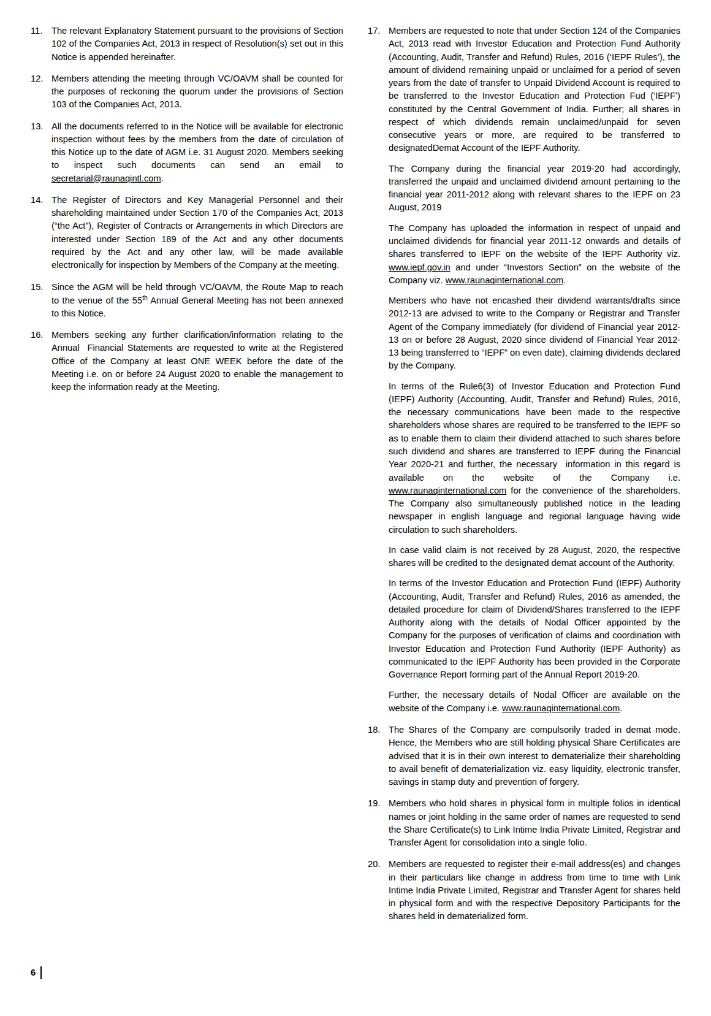11.
The relevant Explanatory Statement pursuant to the provisions of Section 102 of the Companies Act, 2013 in respect of Resolution(s) set out in this Notice is appended hereinafter.
12.
Members attending the meeting through VC/OAVM shall be counted for the purposes of reckoning the quorum under the provisions of Section 103 of the Companies Act, 2013.
13.
All the documents referred to in the Notice will be available for electronic inspection without fees by the members from the date of circulation of this Notice up to the date of AGM i.e. 31 August 2020. Members seeking to inspect such documents can send an email to secretarial@raunaqintl.com.
14.
The Register of Directors and Key Managerial Personnel and their shareholding maintained under Section 170 of the Companies Act, 2013 (“the Act”), Register of Contracts or Arrangements in which Directors are interested under Section 189 of the Act and any other documents required by the Act and any other law, will be made available electronically for inspection by Members of the Company at the meeting.
15.
Since the AGM will be held through VC/OAVM, the Route Map to reach to the venue of the 55th Annual General Meeting has not been annexed to this Notice.
16.
Members seeking any further clarification/information relating to the Annual Financial Statements are requested to write at the Registered Office of the Company at least ONE WEEK before the date of the Meeting i.e. on or before 24 August 2020 to enable the management to keep the information ready at the Meeting.
17.
Members are requested to note that under Section 124 of the Companies Act, 2013 read with Investor Education and Protection Fund Authority (Accounting, Audit, Transfer and Refund) Rules, 2016 (‘IEPF Rules’), the amount of dividend remaining unpaid or unclaimed for a period of seven years from the date of transfer to Unpaid Dividend Account is required to be transferred to the Investor Education and Protection Fud (‘IEPF’) constituted by the Central Government of India. Further; all shares in respect of which dividends remain unclaimed/unpaid for seven consecutive years or more, are required to be transferred to designatedDemat Account of the IEPF Authority.
The Company during the financial year 2019-20 had accordingly, transferred the unpaid and unclaimed dividend amount pertaining to the financial year 2011-2012 along with relevant shares to the IEPF on 23 August, 2019
The Company has uploaded the information in respect of unpaid and unclaimed dividends for financial year 2011-12 onwards and details of shares transferred to IEPF on the website of the IEPF Authority viz. www.iepf.gov.in and under “Investors Section” on the website of the Company viz. www.raunaqinternational.com.
Members who have not encashed their dividend warrants/drafts since 2012-13 are advised to write to the Company or Registrar and Transfer Agent of the Company immediately (for dividend of Financial year 2012-13 on or before 28 August, 2020 since dividend of Financial Year 2012-13 being transferred to “IEPF” on even date), claiming dividends declared by the Company.
In terms of the Rule6(3) of Investor Education and Protection Fund (IEPF) Authority (Accounting, Audit, Transfer and Refund) Rules, 2016, the necessary communications have been made to the respective shareholders whose shares are required to be transferred to the IEPF so as to enable them to claim their dividend attached to such shares before such dividend and shares are transferred to IEPF during the Financial Year 2020-21 and further, the necessary information in this regard is available on the website of the Company i.e. www.raunaqinternational.com for the convenience of the shareholders. The Company also simultaneously published notice in the leading newspaper in english language and regional language having wide circulation to such shareholders.
In case valid claim is not received by 28 August, 2020, the respective shares will be credited to the designated demat account of the Authority.
In terms of the Investor Education and Protection Fund (IEPF) Authority (Accounting, Audit, Transfer and Refund) Rules, 2016 as amended, the detailed procedure for claim of Dividend/Shares transferred to the IEPF Authority along with the details of Nodal Officer appointed by the Company for the purposes of verification of claims and coordination with Investor Education and Protection Fund Authority (IEPF Authority) as communicated to the IEPF Authority has been provided in the Corporate Governance Report forming part of the Annual Report 2019-20.
Further, the necessary details of Nodal Officer are available on the website of the Company i.e. www.raunaqinternational.com.
18.
The Shares of the Company are compulsorily traded in demat mode. Hence, the Members who are still holding physical Share Certificates are advised that it is in their own interest to dematerialize their shareholding to avail benefit of dematerialization viz. easy liquidity, electronic transfer, savings in stamp duty and prevention of forgery.
19.
Members who hold shares in physical form in multiple folios in identical names or joint holding in the same order of names are requested to send the Share Certificate(s) to Link Intime India Private Limited, Registrar and Transfer Agent for consolidation into a single folio.
20.
Members are requested to register their e-mail address(es) and changes in their particulars like change in address from time to time with Link Intime India Private Limited, Registrar and Transfer Agent for shares held in physical form and with the respective Depository Participants for the shares held in dematerialized form.
6